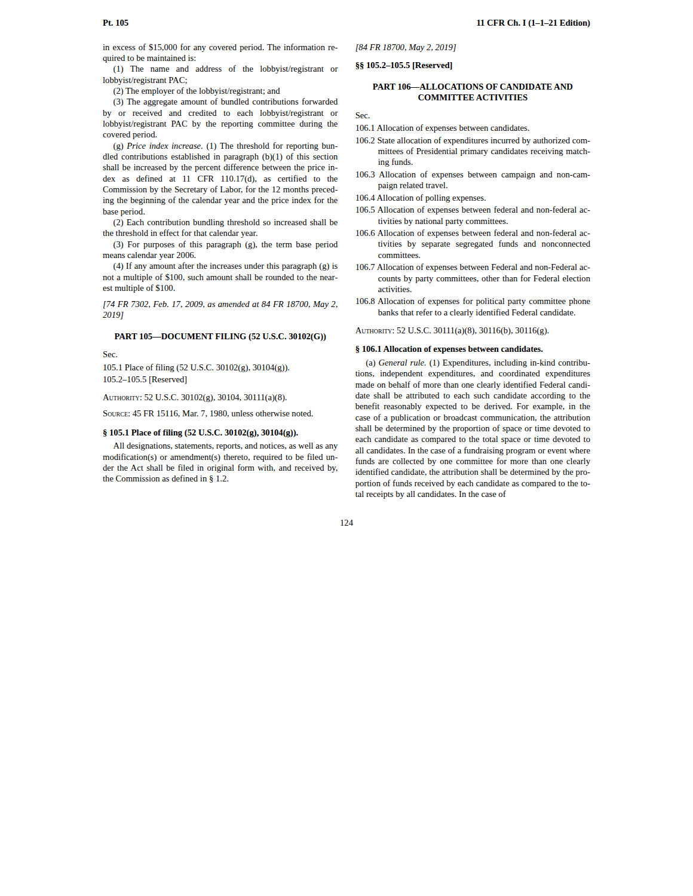Pt. 105 11 CFR Ch. I (1–1–21 Edition)
in excess of $15,000 for any covered period. The information required to be maintained is:
(1) The name and address of the lobbyist/registrant or lobbyist/registrant PAC;
(2) The employer of the lobbyist/registrant; and
(3) The aggregate amount of bundled contributions forwarded by or received and credited to each lobbyist/registrant or lobbyist/registrant PAC by the reporting committee during the covered period.
(g) Price index increase. (1) The threshold for reporting bundled contributions established in paragraph (b)(1) of this section shall be increased by the percent difference between the price index as defined at 11 CFR 110.17(d), as certified to the Commission by the Secretary of Labor, for the 12 months preceding the beginning of the calendar year and the price index for the base period.
(2) Each contribution bundling threshold so increased shall be the threshold in effect for that calendar year.
(3) For purposes of this paragraph (g), the term base period means calendar year 2006.
(4) If any amount after the increases under this paragraph (g) is not a multiple of $100, such amount shall be rounded to the nearest multiple of $100.
[74 FR 7302, Feb. 17, 2009, as amended at 84 FR 18700, May 2, 2019]
Part 105—Document Filing (52 U.S.C. 30102(g))
Sec.
105.1 Place of filing (52 U.S.C. 30102(g), 30104(g)).
105.2–105.5 [Reserved]
Authority: 52 U.S.C. 30102(g), 30104, 30111(a)(8).
Source: 45 FR 15116, Mar. 7, 1980, unless otherwise noted.
§ 105.1 Place of filing (52 U.S.C. 30102(g), 30104(g)).
All designations, statements, reports, and notices, as well as any modification(s) or amendment(s) thereto, required to be filed under the Act shall be filed in original form with, and received by, the Commission as defined in § 1.2.
[84 FR 18700, May 2, 2019]
§§ 105.2–105.5 [Reserved]
Part 106—Allocations of Candidate and Committee Activities
Sec.
106.1 Allocation of expenses between candidates.
106.2 State allocation of expenditures incurred by authorized committees of Presidential primary candidates receiving matching funds.
106.3 Allocation of expenses between campaign and non-campaign related travel.
106.4 Allocation of polling expenses.
106.5 Allocation of expenses between federal and non-federal activities by national party committees.
106.6 Allocation of expenses between federal and non-federal activities by separate segregated funds and nonconnected committees.
106.7 Allocation of expenses between Federal and non-Federal accounts by party committees, other than for Federal election activities.
106.8 Allocation of expenses for political party committee phone banks that refer to a clearly identified Federal candidate.
Authority: 52 U.S.C. 30111(a)(8), 30116(b), 30116(g).
§ 106.1 Allocation of expenses between candidates.
(a) General rule. (1) Expenditures, including in-kind contributions, independent expenditures, and coordinated expenditures made on behalf of more than one clearly identified Federal candidate shall be attributed to each such candidate according to the benefit reasonably expected to be derived. For example, in the case of a publication or broadcast communication, the attribution shall be determined by the proportion of space or time devoted to each candidate as compared to the total space or time devoted to all candidates. In the case of a fundraising program or event where funds are collected by one committee for more than one clearly identified candidate, the attribution shall be determined by the proportion of funds received by each candidate as compared to the total receipts by all candidates. In the case of
124